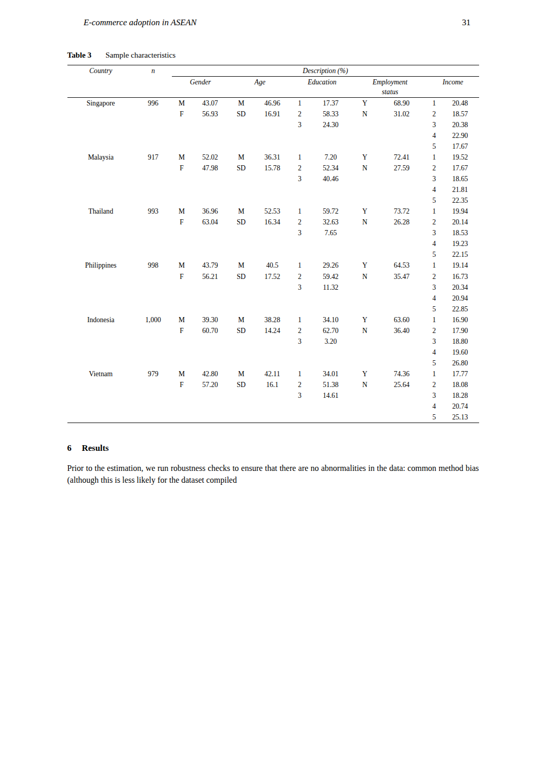E-commerce adoption in ASEAN 31
Table 3 Sample characteristics
| Country | n | Description (%) |
| --- | --- | --- |
| Gender | Age | Education | Employment status | Income |
| Singapore | 996 | M | 43.07 | M | 46.96 | 1 | 17.37 | Y | 68.90 | 1 | 20.48 |
| | | F | 56.93 | SD | 16.91 | 2 | 58.33 | N | 31.02 | 2 | 18.57 |
| | | | | | | 3 | 24.30 | | | 3 | 20.38 |
| | | | | | | | | | | 4 | 22.90 |
| | | | | | | | | | | 5 | 17.67 |
| Malaysia | 917 | M | 52.02 | M | 36.31 | 1 | 7.20 | Y | 72.41 | 1 | 19.52 |
| | | F | 47.98 | SD | 15.78 | 2 | 52.34 | N | 27.59 | 2 | 17.67 |
| | | | | | | 3 | 40.46 | | | 3 | 18.65 |
| | | | | | | | | | | 4 | 21.81 |
| | | | | | | | | | | 5 | 22.35 |
| Thailand | 993 | M | 36.96 | M | 52.53 | 1 | 59.72 | Y | 73.72 | 1 | 19.94 |
| | | F | 63.04 | SD | 16.34 | 2 | 32.63 | N | 26.28 | 2 | 20.14 |
| | | | | | | 3 | 7.65 | | | 3 | 18.53 |
| | | | | | | | | | | 4 | 19.23 |
| | | | | | | | | | | 5 | 22.15 |
| Philippines | 998 | M | 43.79 | M | 40.5 | 1 | 29.26 | Y | 64.53 | 1 | 19.14 |
| | | F | 56.21 | SD | 17.52 | 2 | 59.42 | N | 35.47 | 2 | 16.73 |
| | | | | | | 3 | 11.32 | | | 3 | 20.34 |
| | | | | | | | | | | 4 | 20.94 |
| | | | | | | | | | | 5 | 22.85 |
| Indonesia | 1,000 | M | 39.30 | M | 38.28 | 1 | 34.10 | Y | 63.60 | 1 | 16.90 |
| | | F | 60.70 | SD | 14.24 | 2 | 62.70 | N | 36.40 | 2 | 17.90 |
| | | | | | | 3 | 3.20 | | | 3 | 18.80 |
| | | | | | | | | | | 4 | 19.60 |
| | | | | | | | | | | 5 | 26.80 |
| Vietnam | 979 | M | 42.80 | M | 42.11 | 1 | 34.01 | Y | 74.36 | 1 | 17.77 |
| | | F | 57.20 | SD | 16.1 | 2 | 51.38 | N | 25.64 | 2 | 18.08 |
| | | | | | | 3 | 14.61 | | | 3 | 18.28 |
| | | | | | | | | | | 4 | 20.74 |
| | | | | | | | | | | 5 | 25.13 |
6 Results
Prior to the estimation, we run robustness checks to ensure that there are no abnormalities in the data: common method bias (although this is less likely for the dataset compiled